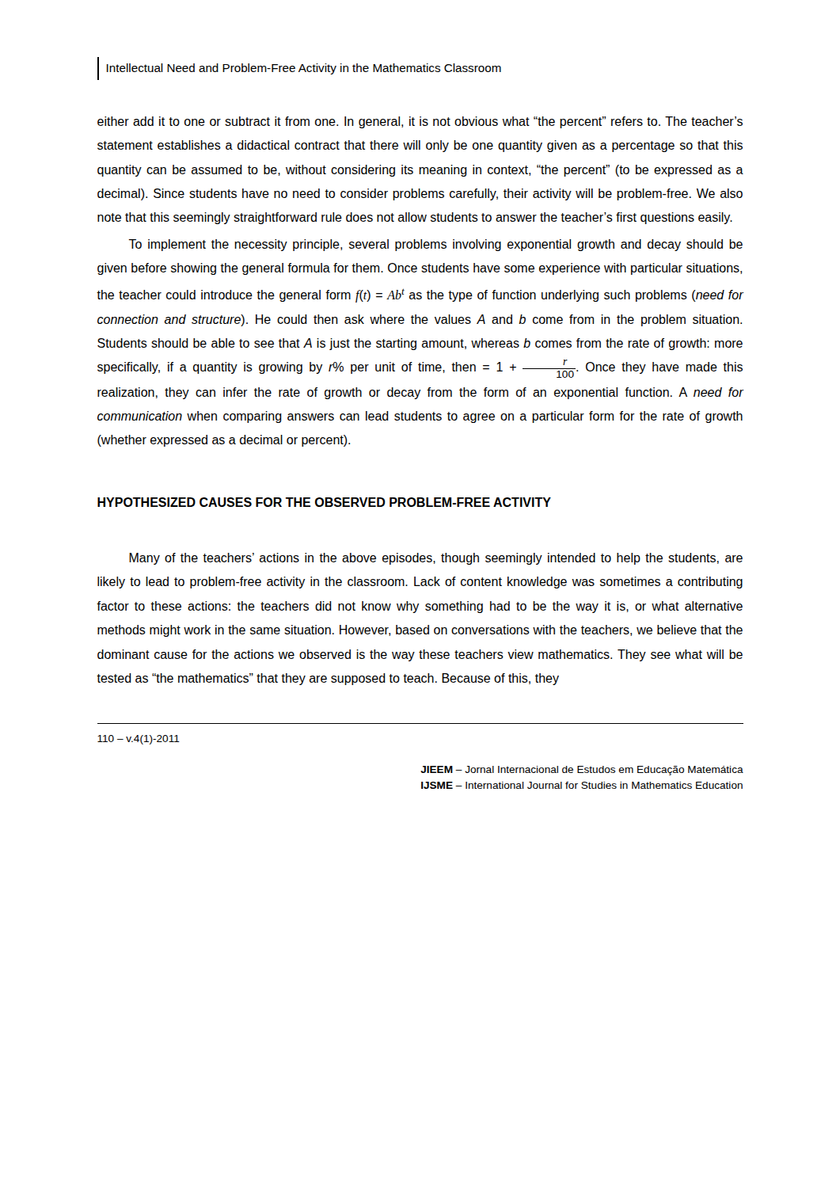Intellectual Need and Problem-Free Activity in the Mathematics Classroom
either add it to one or subtract it from one. In general, it is not obvious what “the percent” refers to. The teacher’s statement establishes a didactical contract that there will only be one quantity given as a percentage so that this quantity can be assumed to be, without considering its meaning in context, “the percent” (to be expressed as a decimal). Since students have no need to consider problems carefully, their activity will be problem-free. We also note that this seemingly straightforward rule does not allow students to answer the teacher’s first questions easily.
To implement the necessity principle, several problems involving exponential growth and decay should be given before showing the general formula for them. Once students have some experience with particular situations, the teacher could introduce the general form f(t) = Abt as the type of function underlying such problems (need for connection and structure). He could then ask where the values A and b come from in the problem situation. Students should be able to see that A is just the starting amount, whereas b comes from the rate of growth: more specifically, if a quantity is growing by r% per unit of time, then = 1 + r 100. Once they have made this realization, they can infer the rate of growth or decay from the form of an exponential function. A need for communication when comparing answers can lead students to agree on a particular form for the rate of growth (whether expressed as a decimal or percent).
HYPOTHESIZED CAUSES FOR THE OBSERVED PROBLEM-FREE ACTIVITY
Many of the teachers’ actions in the above episodes, though seemingly intended to help the students, are likely to lead to problem-free activity in the classroom. Lack of content knowledge was sometimes a contributing factor to these actions: the teachers did not know why something had to be the way it is, or what alternative methods might work in the same situation. However, based on conversations with the teachers, we believe that the dominant cause for the actions we observed is the way these teachers view mathematics. They see what will be tested as “the mathematics” that they are supposed to teach. Because of this, they
110 – v.4(1)-2011
JIEEM – Jornal Internacional de Estudos em Educação Matemática
IJSME – International Journal for Studies in Mathematics Education